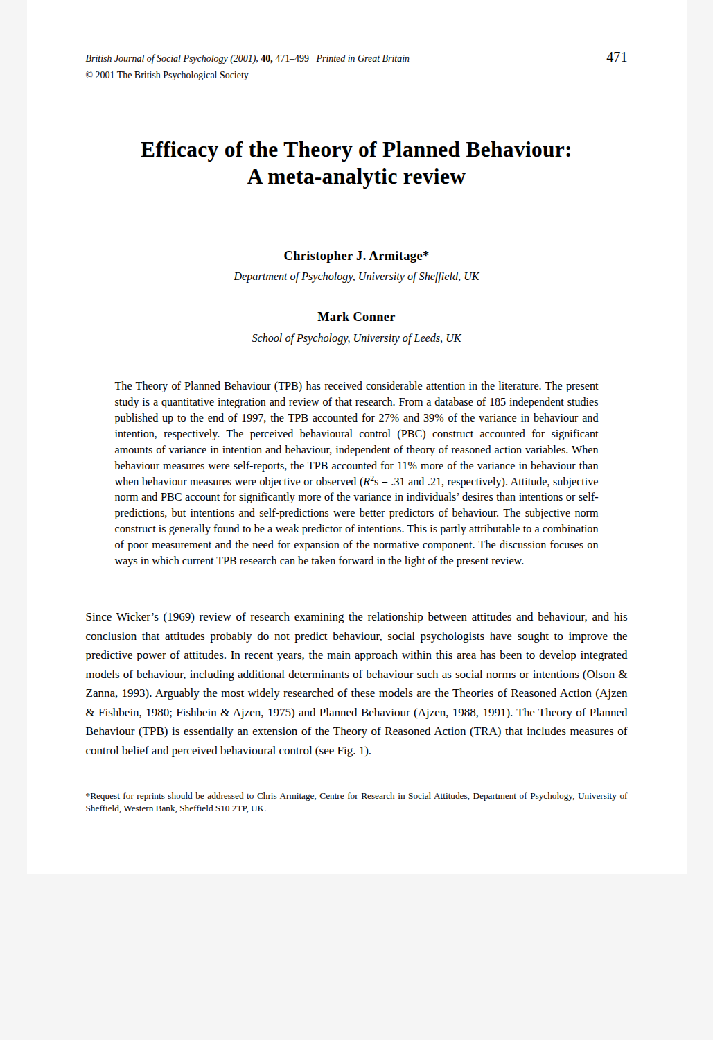British Journal of Social Psychology (2001), 40, 471–499 Printed in Great Britain
471
© 2001 The British Psychological Society
Efficacy of the Theory of Planned Behaviour:
A meta-analytic review
Christopher J. Armitage*
Department of Psychology, University of Sheffield, UK
Mark Conner
School of Psychology, University of Leeds, UK
The Theory of Planned Behaviour (TPB) has received considerable attention in the literature. The present study is a quantitative integration and review of that research. From a database of 185 independent studies published up to the end of 1997, the TPB accounted for 27% and 39% of the variance in behaviour and intention, respectively. The perceived behavioural control (PBC) construct accounted for significant amounts of variance in intention and behaviour, independent of theory of reasoned action variables. When behaviour measures were self-reports, the TPB accounted for 11% more of the variance in behaviour than when behaviour measures were objective or observed (R2s = .31 and .21, respectively). Attitude, subjective norm and PBC account for significantly more of the variance in individuals’ desires than intentions or self-predictions, but intentions and self-predictions were better predictors of behaviour. The subjective norm construct is generally found to be a weak predictor of intentions. This is partly attributable to a combination of poor measurement and the need for expansion of the normative component. The discussion focuses on ways in which current TPB research can be taken forward in the light of the present review.
Since Wicker’s (1969) review of research examining the relationship between attitudes and behaviour, and his conclusion that attitudes probably do not predict behaviour, social psychologists have sought to improve the predictive power of attitudes. In recent years, the main approach within this area has been to develop integrated models of behaviour, including additional determinants of behaviour such as social norms or intentions (Olson & Zanna, 1993). Arguably the most widely researched of these models are the Theories of Reasoned Action (Ajzen & Fishbein, 1980; Fishbein & Ajzen, 1975) and Planned Behaviour (Ajzen, 1988, 1991). The Theory of Planned Behaviour (TPB) is essentially an extension of the Theory of Reasoned Action (TRA) that includes measures of control belief and perceived behavioural control (see Fig. 1).
*Request for reprints should be addressed to Chris Armitage, Centre for Research in Social Attitudes, Department of Psychology, University of Sheffield, Western Bank, Sheffield S10 2TP, UK.